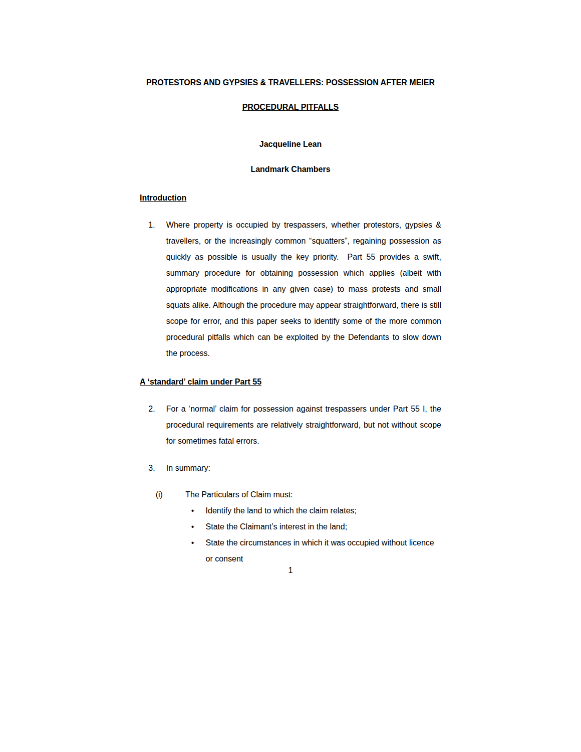PROTESTORS AND GYPSIES & TRAVELLERS: POSSESSION AFTER MEIER
PROCEDURAL PITFALLS
Jacqueline Lean
Landmark Chambers
Introduction
Where property is occupied by trespassers, whether protestors, gypsies & travellers, or the increasingly common “squatters”, regaining possession as quickly as possible is usually the key priority. Part 55 provides a swift, summary procedure for obtaining possession which applies (albeit with appropriate modifications in any given case) to mass protests and small squats alike. Although the procedure may appear straightforward, there is still scope for error, and this paper seeks to identify some of the more common procedural pitfalls which can be exploited by the Defendants to slow down the process.
A ‘standard’ claim under Part 55
For a ‘normal’ claim for possession against trespassers under Part 55 I, the procedural requirements are relatively straightforward, but not without scope for sometimes fatal errors.
In summary:
(i) The Particulars of Claim must:
Identify the land to which the claim relates;
State the Claimant’s interest in the land;
State the circumstances in which it was occupied without licence or consent
1